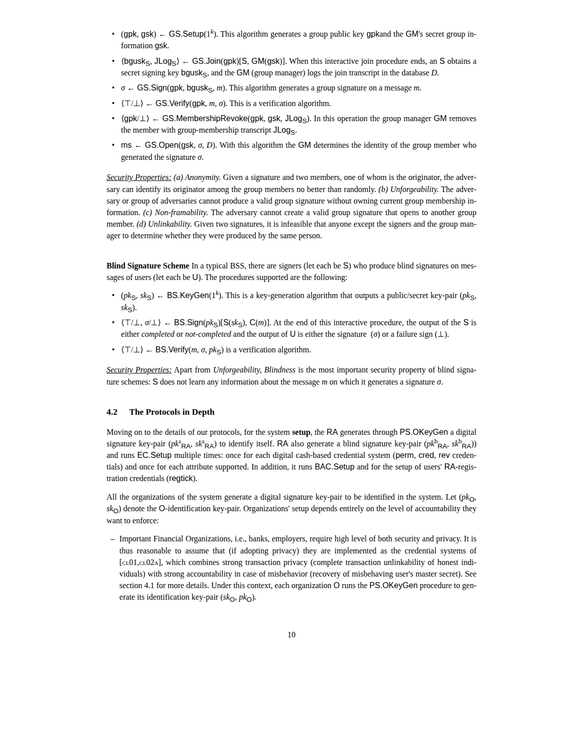(gpk, gsk) ← GS.Setup(1k). This algorithm generates a group public key gpkand the GM's secret group information gsk.
⟨bguskS, JLogS⟩ ← GS.Join(gpk)[S, GM(gsk)]. When this interactive join procedure ends, an S obtains a secret signing key bguskS, and the GM (group manager) logs the join transcript in the database D.
σ ← GS.Sign(gpk, bguskS, m). This algorithm generates a group signature on a message m.
⟨⊤/⊥⟩ ← GS.Verify(gpk, m, σ). This is a verification algorithm.
⟨gpk/⊥⟩ ← GS.MembershipRevoke(gpk, gsk, JLogS). In this operation the group manager GM removes the member with group-membership transcript JLogS.
ms ← GS.Open(gsk, σ, D). With this algorithm the GM determines the identity of the group member who generated the signature σ.
Security Properties: (a) Anonymity. Given a signature and two members, one of whom is the originator, the adversary can identify its originator among the group members no better than randomly. (b) Unforgeability. The adversary or group of adversaries cannot produce a valid group signature without owning current group membership information. (c) Non-framability. The adversary cannot create a valid group signature that opens to another group member. (d) Unlinkability. Given two signatures, it is infeasible that anyone except the signers and the group manager to determine whether they were produced by the same person.
Blind Signature Scheme In a typical BSS, there are signers (let each be S) who produce blind signatures on messages of users (let each be U). The procedures supported are the following:
(pkS, skS) ← BS.KeyGen(1k). This is a key-generation algorithm that outputs a public/secret key-pair (pkS, skS).
⟨⊤/⊥, σ/⊥⟩ ← BS.Sign(pkS)[S(skS), C(m)]. At the end of this interactive procedure, the output of the S is either completed or not-completed and the output of U is either the signature (σ) or a failure sign (⊥).
⟨⊤/⊥⟩ ← BS.Verify(m, σ, pkS) is a verification algorithm.
Security Properties: Apart from Unforgeability, Blindness is the most important security property of blind signature schemes: S does not learn any information about the message m on which it generates a signature σ.
4.2 The Protocols in Depth
Moving on to the details of our protocols, for the system setup, the RA generates through PS.OKeyGen a digital signature key-pair (pksRA, sksRA) to identify itself. RA also generate a blind signature key-pair (pkbRA, skbRA)) and runs EC.Setup multiple times: once for each digital cash-based credential system (perm, cred, rev credentials) and once for each attribute supported. In addition, it runs BAC.Setup and for the setup of users' RA-registration credentials (regtick).
All the organizations of the system generate a digital signature key-pair to be identified in the system. Let (pkO, skO) denote the O-identification key-pair. Organizations' setup depends entirely on the level of accountability they want to enforce:
Important Financial Organizations, i.e., banks, employers, require high level of both security and privacy. It is thus reasonable to assume that (if adopting privacy) they are implemented as the credential systems of [cl01,cl02a], which combines strong transaction privacy (complete transaction unlinkability of honest individuals) with strong accountability in case of misbehavior (recovery of misbehaving user's master secret). See section 4.1 for more details. Under this context, each organization O runs the PS.OKeyGen procedure to generate its identification key-pair (skO, pkO).
10